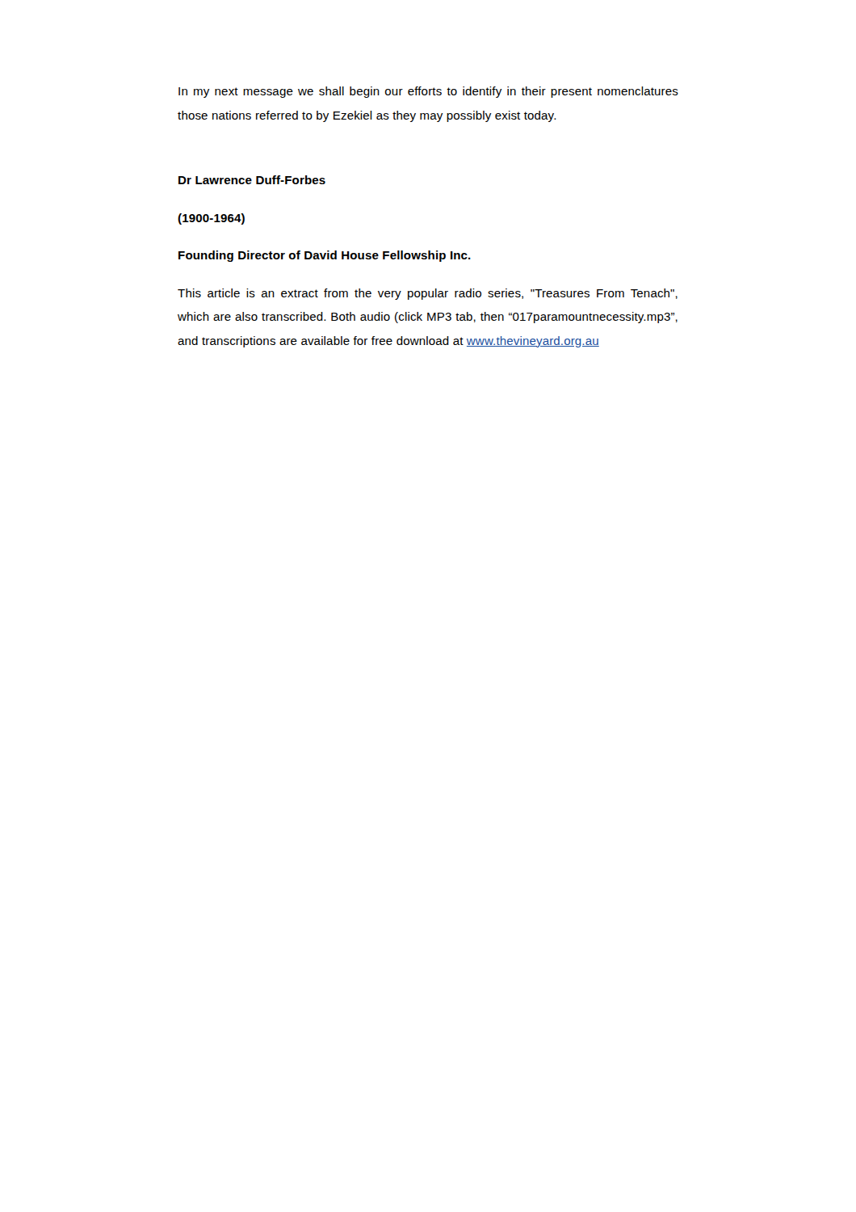In my next message we shall begin our efforts to identify in their present nomenclatures those nations referred to by Ezekiel as they may possibly exist today.
Dr Lawrence Duff-Forbes
(1900-1964)
Founding Director of David House Fellowship Inc.
This article is an extract from the very popular radio series, "Treasures From Tenach", which are also transcribed. Both audio (click MP3 tab, then “017paramountnecessity.mp3”, and transcriptions are available for free download at www.thevineyard.org.au